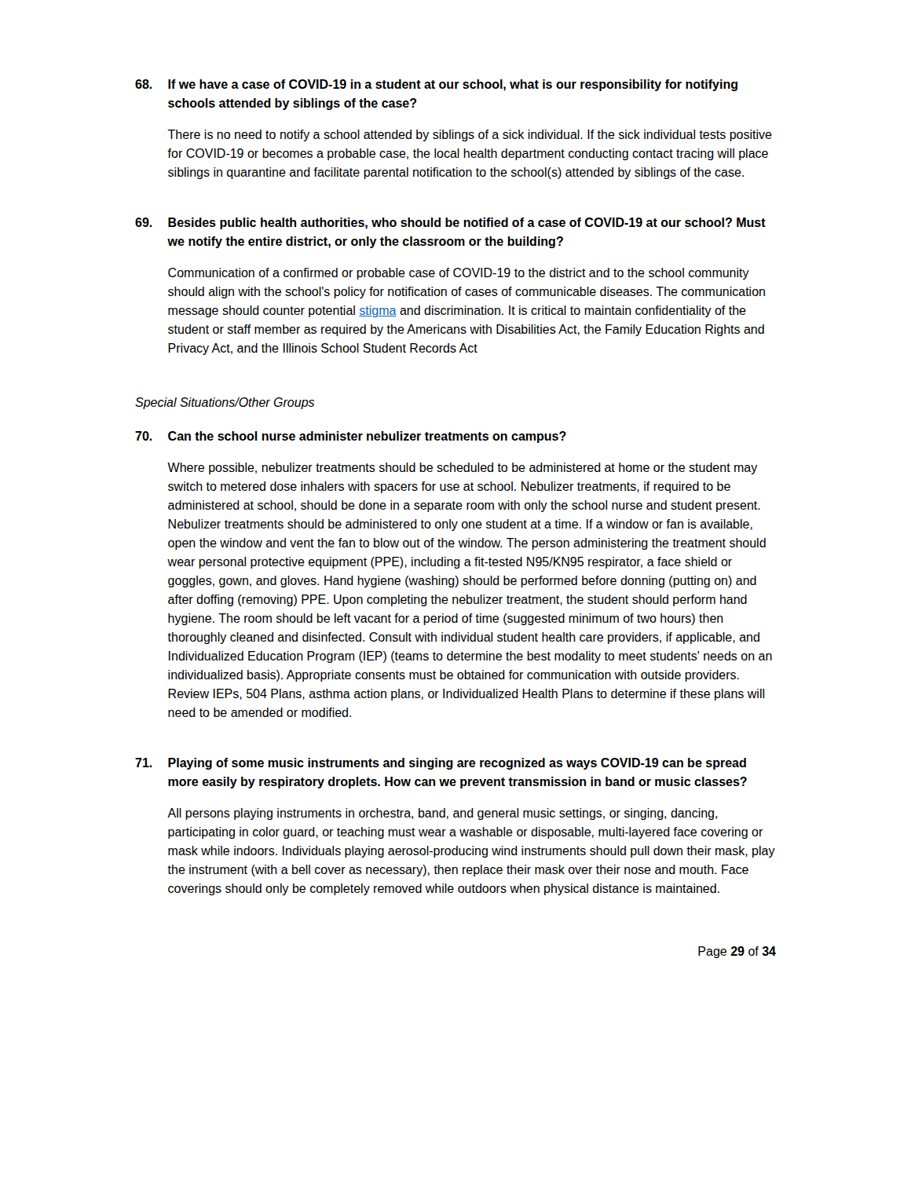68.
If we have a case of COVID-19 in a student at our school, what is our responsibility for notifying schools attended by siblings of the case?
There is no need to notify a school attended by siblings of a sick individual. If the sick individual tests positive for COVID-19 or becomes a probable case, the local health department conducting contact tracing will place siblings in quarantine and facilitate parental notification to the school(s) attended by siblings of the case.
69.
Besides public health authorities, who should be notified of a case of COVID-19 at our school? Must we notify the entire district, or only the classroom or the building?
Communication of a confirmed or probable case of COVID-19 to the district and to the school community should align with the school's policy for notification of cases of communicable diseases. The communication message should counter potential stigma and discrimination. It is critical to maintain confidentiality of the student or staff member as required by the Americans with Disabilities Act, the Family Education Rights and Privacy Act, and the Illinois School Student Records Act
Special Situations/Other Groups
70.
Can the school nurse administer nebulizer treatments on campus?
Where possible, nebulizer treatments should be scheduled to be administered at home or the student may switch to metered dose inhalers with spacers for use at school. Nebulizer treatments, if required to be administered at school, should be done in a separate room with only the school nurse and student present. Nebulizer treatments should be administered to only one student at a time. If a window or fan is available, open the window and vent the fan to blow out of the window. The person administering the treatment should wear personal protective equipment (PPE), including a fit-tested N95/KN95 respirator, a face shield or goggles, gown, and gloves. Hand hygiene (washing) should be performed before donning (putting on) and after doffing (removing) PPE. Upon completing the nebulizer treatment, the student should perform hand hygiene. The room should be left vacant for a period of time (suggested minimum of two hours) then thoroughly cleaned and disinfected. Consult with individual student health care providers, if applicable, and Individualized Education Program (IEP) (teams to determine the best modality to meet students' needs on an individualized basis). Appropriate consents must be obtained for communication with outside providers. Review IEPs, 504 Plans, asthma action plans, or Individualized Health Plans to determine if these plans will need to be amended or modified.
71.
Playing of some music instruments and singing are recognized as ways COVID-19 can be spread more easily by respiratory droplets. How can we prevent transmission in band or music classes?
All persons playing instruments in orchestra, band, and general music settings, or singing, dancing, participating in color guard, or teaching must wear a washable or disposable, multi-layered face covering or mask while indoors. Individuals playing aerosol-producing wind instruments should pull down their mask, play the instrument (with a bell cover as necessary), then replace their mask over their nose and mouth. Face coverings should only be completely removed while outdoors when physical distance is maintained.
Page 29 of 34